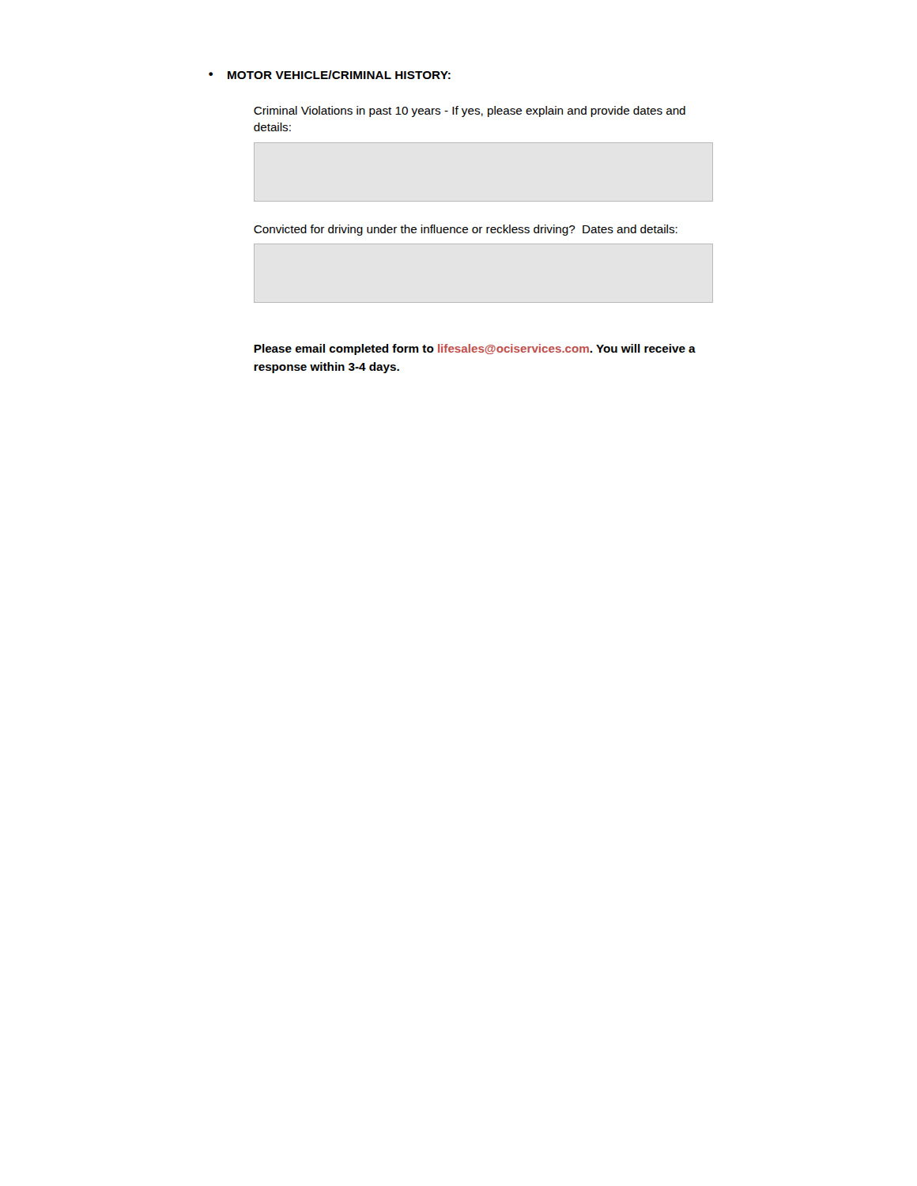MOTOR VEHICLE/CRIMINAL HISTORY:
Criminal Violations in past 10 years - If yes, please explain and provide dates and details:
Convicted for driving under the influence or reckless driving? Dates and details:
Please email completed form to lifesales@ociservices.com. You will receive a response within 3-4 days.